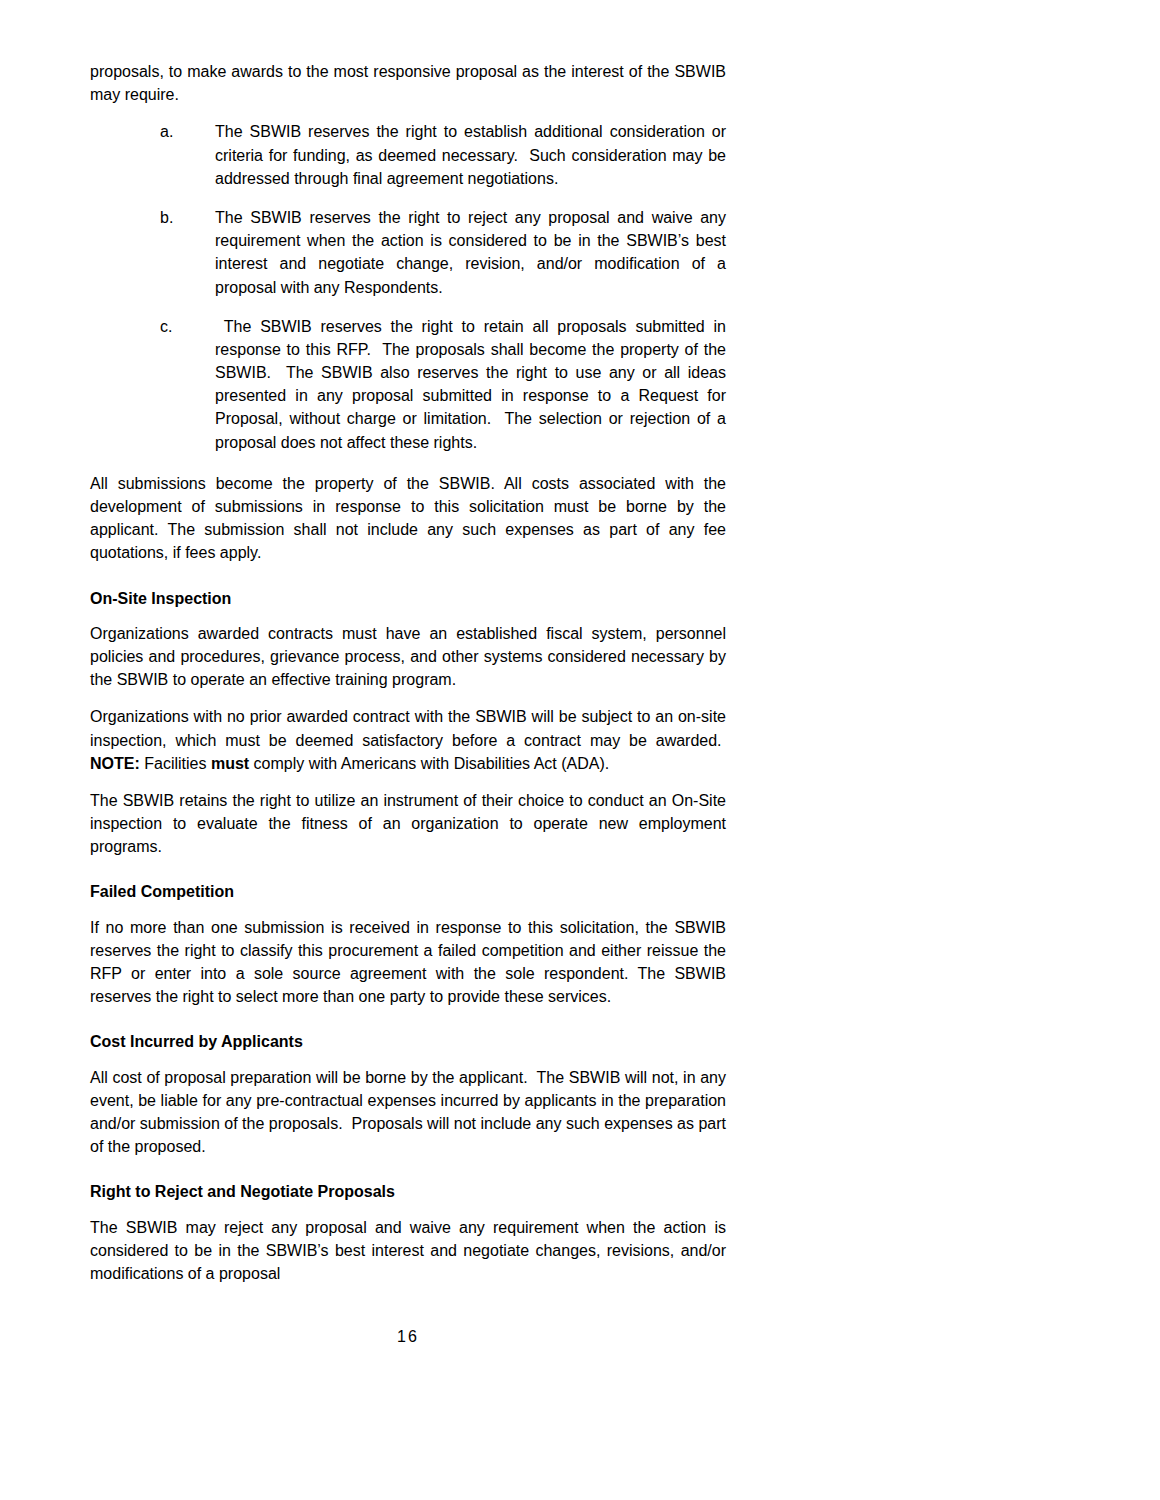proposals, to make awards to the most responsive proposal as the interest of the SBWIB may require.
a. The SBWIB reserves the right to establish additional consideration or criteria for funding, as deemed necessary. Such consideration may be addressed through final agreement negotiations.
b. The SBWIB reserves the right to reject any proposal and waive any requirement when the action is considered to be in the SBWIB’s best interest and negotiate change, revision, and/or modification of a proposal with any Respondents.
c. The SBWIB reserves the right to retain all proposals submitted in response to this RFP. The proposals shall become the property of the SBWIB. The SBWIB also reserves the right to use any or all ideas presented in any proposal submitted in response to a Request for Proposal, without charge or limitation. The selection or rejection of a proposal does not affect these rights.
All submissions become the property of the SBWIB. All costs associated with the development of submissions in response to this solicitation must be borne by the applicant. The submission shall not include any such expenses as part of any fee quotations, if fees apply.
On-Site Inspection
Organizations awarded contracts must have an established fiscal system, personnel policies and procedures, grievance process, and other systems considered necessary by the SBWIB to operate an effective training program.
Organizations with no prior awarded contract with the SBWIB will be subject to an on-site inspection, which must be deemed satisfactory before a contract may be awarded. NOTE: Facilities must comply with Americans with Disabilities Act (ADA).
The SBWIB retains the right to utilize an instrument of their choice to conduct an On-Site inspection to evaluate the fitness of an organization to operate new employment programs.
Failed Competition
If no more than one submission is received in response to this solicitation, the SBWIB reserves the right to classify this procurement a failed competition and either reissue the RFP or enter into a sole source agreement with the sole respondent. The SBWIB reserves the right to select more than one party to provide these services.
Cost Incurred by Applicants
All cost of proposal preparation will be borne by the applicant. The SBWIB will not, in any event, be liable for any pre-contractual expenses incurred by applicants in the preparation and/or submission of the proposals. Proposals will not include any such expenses as part of the proposed.
Right to Reject and Negotiate Proposals
The SBWIB may reject any proposal and waive any requirement when the action is considered to be in the SBWIB’s best interest and negotiate changes, revisions, and/or modifications of a proposal
16